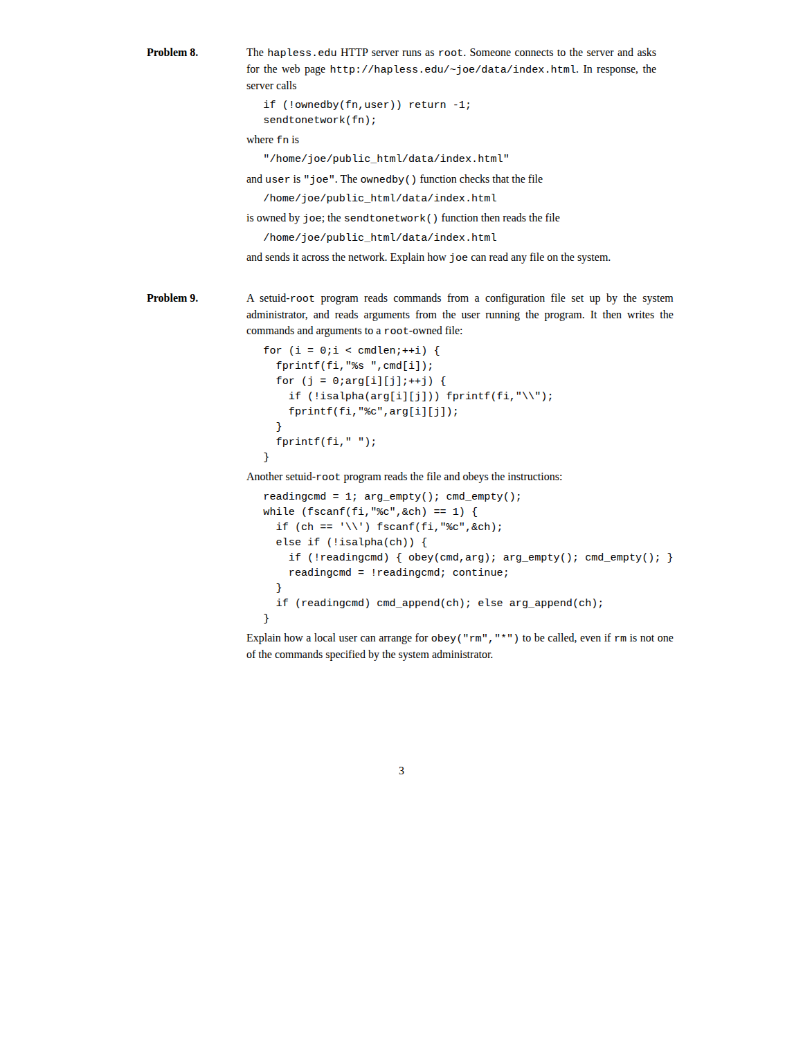Problem 8.
The hapless.edu HTTP server runs as root. Someone connects to the server and asks for the web page http://hapless.edu/~joe/data/index.html. In response, the server calls
if (!ownedby(fn,user)) return -1;
sendtonetwork(fn);
where fn is
"/home/joe/public_html/data/index.html"
and user is "joe". The ownedby() function checks that the file
/home/joe/public_html/data/index.html
is owned by joe; the sendtonetwork() function then reads the file
/home/joe/public_html/data/index.html
and sends it across the network. Explain how joe can read any file on the system.
Problem 9.
A setuid-root program reads commands from a configuration file set up by the system administrator, and reads arguments from the user running the program. It then writes the commands and arguments to a root-owned file:
for (i = 0;i < cmdlen;++i) {
  fprintf(fi,"%s ",cmd[i]);
  for (j = 0;arg[i][j];++j) {
    if (!isalpha(arg[i][j])) fprintf(fi,"\\");
    fprintf(fi,"%c",arg[i][j]);
  }
  fprintf(fi," ");
}
Another setuid-root program reads the file and obeys the instructions:
readingcmd = 1; arg_empty(); cmd_empty();
while (fscanf(fi,"%c",&ch) == 1) {
  if (ch == '\\') fscanf(fi,"%c",&ch);
  else if (!isalpha(ch)) {
    if (!readingcmd) { obey(cmd,arg); arg_empty(); cmd_empty(); }
    readingcmd = !readingcmd; continue;
  }
  if (readingcmd) cmd_append(ch); else arg_append(ch);
}
Explain how a local user can arrange for obey("rm","*") to be called, even if rm is not one of the commands specified by the system administrator.
3